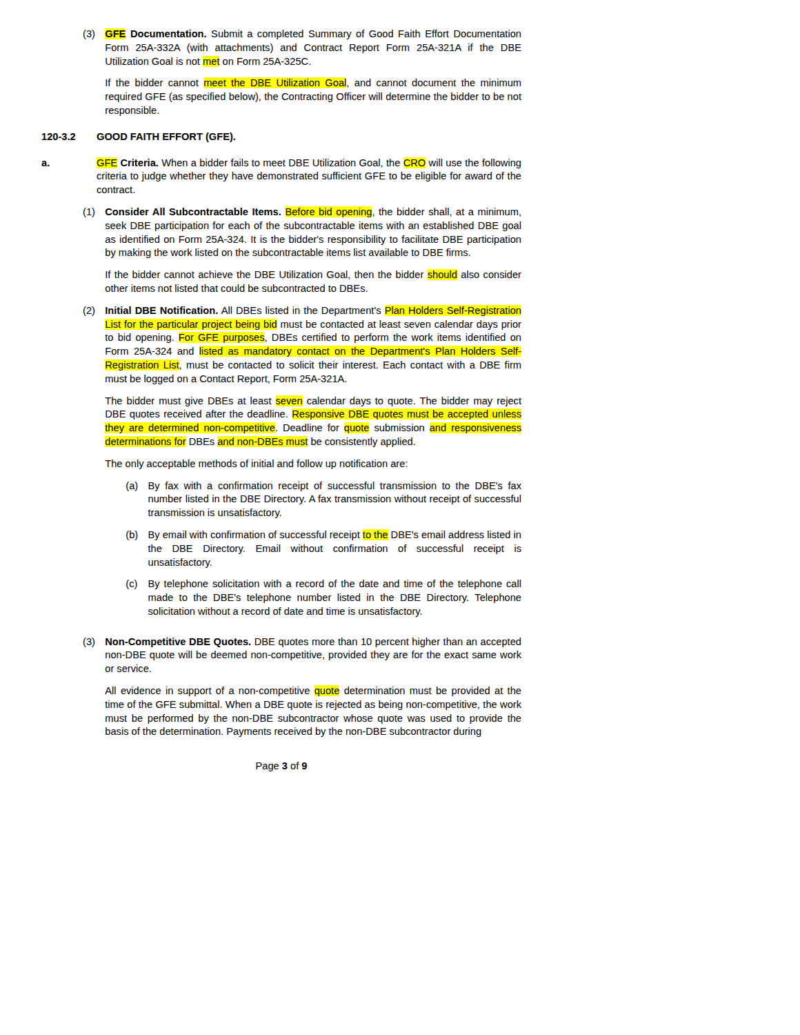(3)
GFE Documentation. Submit a completed Summary of Good Faith Effort Documentation Form 25A-332A (with attachments) and Contract Report Form 25A-321A if the DBE Utilization Goal is not met on Form 25A-325C.
If the bidder cannot meet the DBE Utilization Goal, and cannot document the minimum required GFE (as specified below), the Contracting Officer will determine the bidder to be not responsible.
120-3.2
GOOD FAITH EFFORT (GFE).
a.
GFE Criteria. When a bidder fails to meet DBE Utilization Goal, the CRO will use the following criteria to judge whether they have demonstrated sufficient GFE to be eligible for award of the contract.
(1)
Consider All Subcontractable Items. Before bid opening, the bidder shall, at a minimum, seek DBE participation for each of the subcontractable items with an established DBE goal as identified on Form 25A-324. It is the bidder's responsibility to facilitate DBE participation by making the work listed on the subcontractable items list available to DBE firms.
If the bidder cannot achieve the DBE Utilization Goal, then the bidder should also consider other items not listed that could be subcontracted to DBEs.
(2)
Initial DBE Notification. All DBEs listed in the Department's Plan Holders Self-Registration List for the particular project being bid must be contacted at least seven calendar days prior to bid opening. For GFE purposes, DBEs certified to perform the work items identified on Form 25A-324 and listed as mandatory contact on the Department's Plan Holders Self-Registration List, must be contacted to solicit their interest. Each contact with a DBE firm must be logged on a Contact Report, Form 25A-321A.
The bidder must give DBEs at least seven calendar days to quote. The bidder may reject DBE quotes received after the deadline. Responsive DBE quotes must be accepted unless they are determined non-competitive. Deadline for quote submission and responsiveness determinations for DBEs and non-DBEs must be consistently applied.
The only acceptable methods of initial and follow up notification are:
(a)
By fax with a confirmation receipt of successful transmission to the DBE's fax number listed in the DBE Directory. A fax transmission without receipt of successful transmission is unsatisfactory.
(b)
By email with confirmation of successful receipt to the DBE's email address listed in the DBE Directory. Email without confirmation of successful receipt is unsatisfactory.
(c)
By telephone solicitation with a record of the date and time of the telephone call made to the DBE's telephone number listed in the DBE Directory. Telephone solicitation without a record of date and time is unsatisfactory.
(3)
Non-Competitive DBE Quotes. DBE quotes more than 10 percent higher than an accepted non-DBE quote will be deemed non-competitive, provided they are for the exact same work or service.
All evidence in support of a non-competitive quote determination must be provided at the time of the GFE submittal. When a DBE quote is rejected as being non-competitive, the work must be performed by the non-DBE subcontractor whose quote was used to provide the basis of the determination. Payments received by the non-DBE subcontractor during
Page 3 of 9